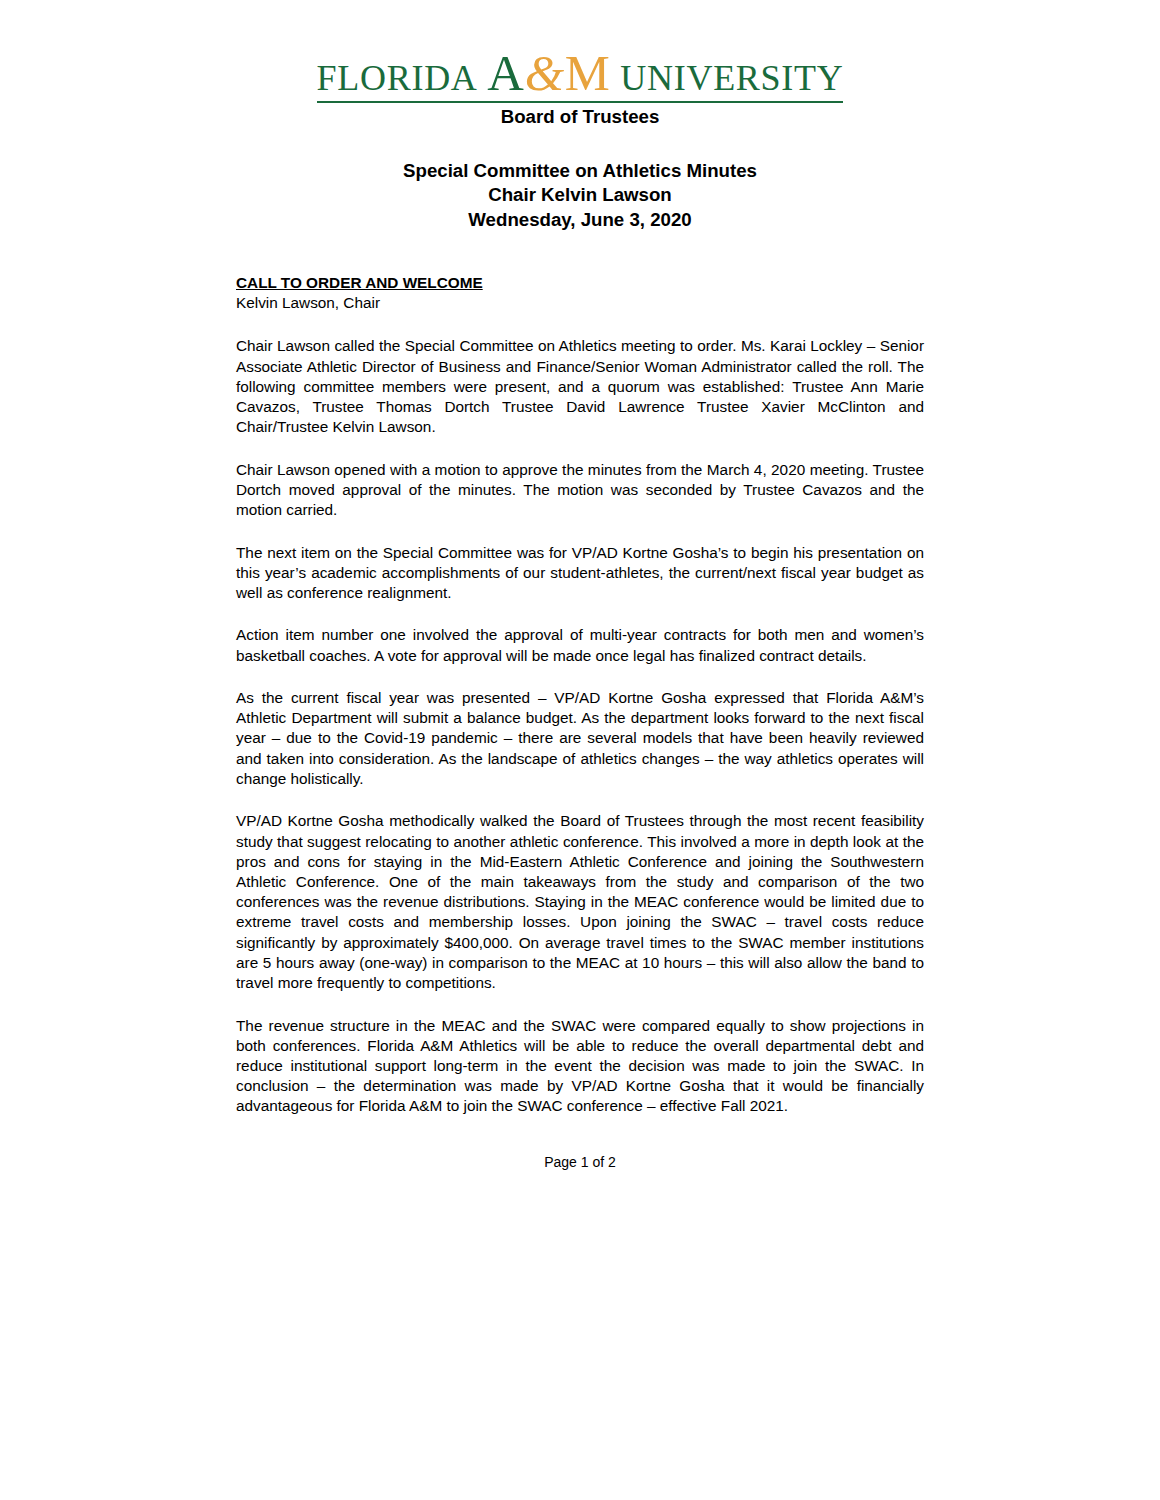FLORIDA A&M UNIVERSITY
Board of Trustees
Special Committee on Athletics Minutes
Chair Kelvin Lawson
Wednesday, June 3, 2020
CALL TO ORDER AND WELCOME
Kelvin Lawson, Chair
Chair Lawson called the Special Committee on Athletics meeting to order. Ms. Karai Lockley – Senior Associate Athletic Director of Business and Finance/Senior Woman Administrator called the roll. The following committee members were present, and a quorum was established: Trustee Ann Marie Cavazos, Trustee Thomas Dortch Trustee David Lawrence Trustee Xavier McClinton and Chair/Trustee Kelvin Lawson.
Chair Lawson opened with a motion to approve the minutes from the March 4, 2020 meeting. Trustee Dortch moved approval of the minutes. The motion was seconded by Trustee Cavazos and the motion carried.
The next item on the Special Committee was for VP/AD Kortne Gosha’s to begin his presentation on this year’s academic accomplishments of our student-athletes, the current/next fiscal year budget as well as conference realignment.
Action item number one involved the approval of multi-year contracts for both men and women’s basketball coaches. A vote for approval will be made once legal has finalized contract details.
As the current fiscal year was presented – VP/AD Kortne Gosha expressed that Florida A&M’s Athletic Department will submit a balance budget. As the department looks forward to the next fiscal year – due to the Covid-19 pandemic – there are several models that have been heavily reviewed and taken into consideration. As the landscape of athletics changes – the way athletics operates will change holistically.
VP/AD Kortne Gosha methodically walked the Board of Trustees through the most recent feasibility study that suggest relocating to another athletic conference. This involved a more in depth look at the pros and cons for staying in the Mid-Eastern Athletic Conference and joining the Southwestern Athletic Conference. One of the main takeaways from the study and comparison of the two conferences was the revenue distributions. Staying in the MEAC conference would be limited due to extreme travel costs and membership losses. Upon joining the SWAC – travel costs reduce significantly by approximately $400,000. On average travel times to the SWAC member institutions are 5 hours away (one-way) in comparison to the MEAC at 10 hours – this will also allow the band to travel more frequently to competitions.
The revenue structure in the MEAC and the SWAC were compared equally to show projections in both conferences. Florida A&M Athletics will be able to reduce the overall departmental debt and reduce institutional support long-term in the event the decision was made to join the SWAC. In conclusion – the determination was made by VP/AD Kortne Gosha that it would be financially advantageous for Florida A&M to join the SWAC conference – effective Fall 2021.
Page 1 of 2